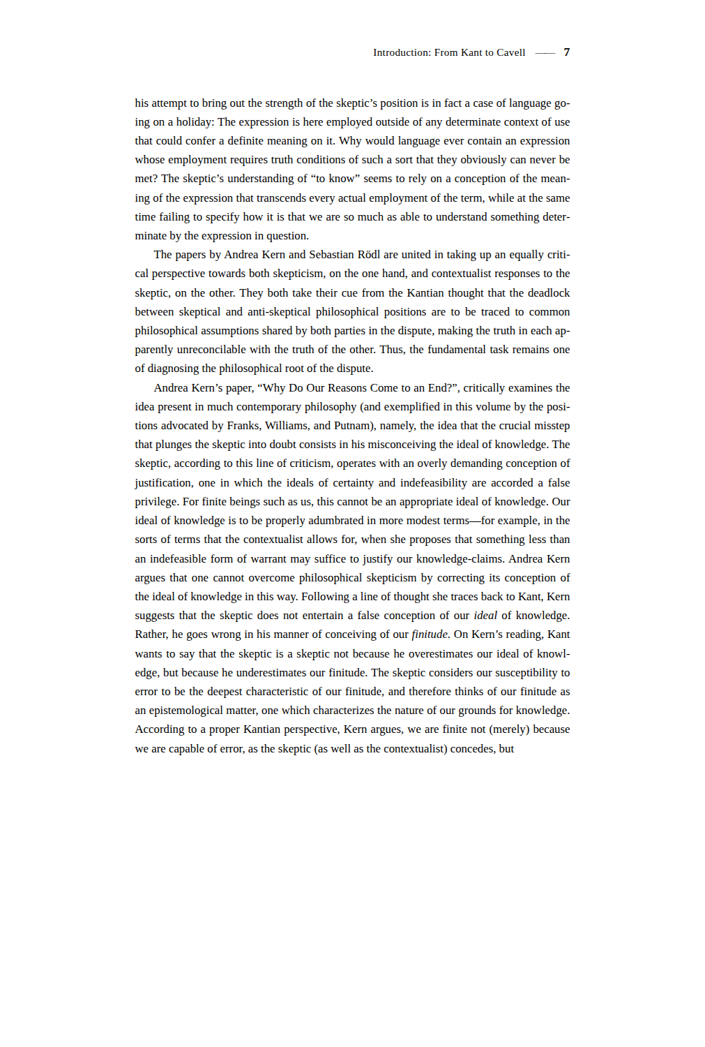Introduction: From Kant to Cavell —— 7
his attempt to bring out the strength of the skeptic’s position is in fact a case of language going on a holiday: The expression is here employed outside of any determinate context of use that could confer a definite meaning on it. Why would language ever contain an expression whose employment requires truth conditions of such a sort that they obviously can never be met? The skeptic’s understanding of “to know” seems to rely on a conception of the meaning of the expression that transcends every actual employment of the term, while at the same time failing to specify how it is that we are so much as able to understand something determinate by the expression in question.
The papers by Andrea Kern and Sebastian Rödl are united in taking up an equally critical perspective towards both skepticism, on the one hand, and contextualist responses to the skeptic, on the other. They both take their cue from the Kantian thought that the deadlock between skeptical and anti-skeptical philosophical positions are to be traced to common philosophical assumptions shared by both parties in the dispute, making the truth in each apparently unreconcilable with the truth of the other. Thus, the fundamental task remains one of diagnosing the philosophical root of the dispute.
Andrea Kern’s paper, “Why Do Our Reasons Come to an End?”, critically examines the idea present in much contemporary philosophy (and exemplified in this volume by the positions advocated by Franks, Williams, and Putnam), namely, the idea that the crucial misstep that plunges the skeptic into doubt consists in his misconceiving the ideal of knowledge. The skeptic, according to this line of criticism, operates with an overly demanding conception of justification, one in which the ideals of certainty and indefeasibility are accorded a false privilege. For finite beings such as us, this cannot be an appropriate ideal of knowledge. Our ideal of knowledge is to be properly adumbrated in more modest terms—for example, in the sorts of terms that the contextualist allows for, when she proposes that something less than an indefeasible form of warrant may suffice to justify our knowledge-claims. Andrea Kern argues that one cannot overcome philosophical skepticism by correcting its conception of the ideal of knowledge in this way. Following a line of thought she traces back to Kant, Kern suggests that the skeptic does not entertain a false conception of our ideal of knowledge. Rather, he goes wrong in his manner of conceiving of our finitude. On Kern’s reading, Kant wants to say that the skeptic is a skeptic not because he overestimates our ideal of knowledge, but because he underestimates our finitude. The skeptic considers our susceptibility to error to be the deepest characteristic of our finitude, and therefore thinks of our finitude as an epistemological matter, one which characterizes the nature of our grounds for knowledge. According to a proper Kantian perspective, Kern argues, we are finite not (merely) because we are capable of error, as the skeptic (as well as the contextualist) concedes, but